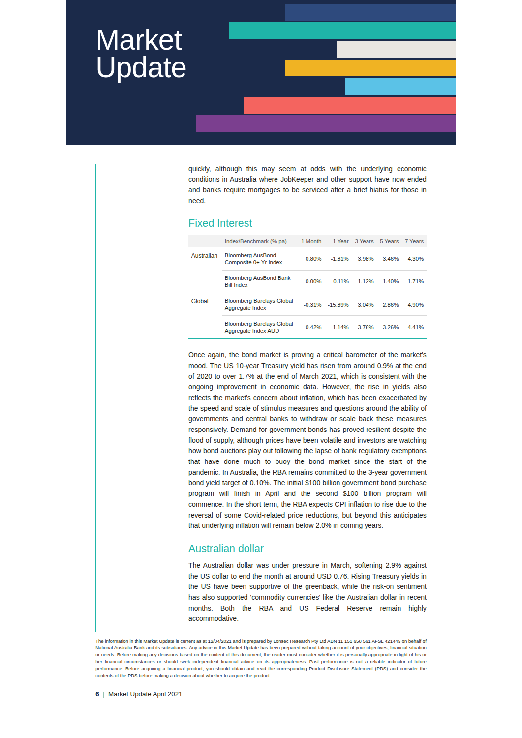Market Update
quickly, although this may seem at odds with the underlying economic conditions in Australia where JobKeeper and other support have now ended and banks require mortgages to be serviced after a brief hiatus for those in need.
Fixed Interest
| | Index/Benchmark (% pa) | 1 Month | 1 Year | 3 Years | 5 Years | 7 Years |
| --- | --- | --- | --- | --- | --- | --- |
| Australian | Bloomberg AusBond Composite 0+ Yr Index | 0.80% | -1.81% | 3.98% | 3.46% | 4.30% |
| | Bloomberg AusBond Bank Bill Index | 0.00% | 0.11% | 1.12% | 1.40% | 1.71% |
| Global | Bloomberg Barclays Global Aggregate Index | -0.31% | -15.89% | 3.04% | 2.86% | 4.90% |
| | Bloomberg Barclays Global Aggregate Index AUD | -0.42% | 1.14% | 3.76% | 3.26% | 4.41% |
Once again, the bond market is proving a critical barometer of the market's mood. The US 10-year Treasury yield has risen from around 0.9% at the end of 2020 to over 1.7% at the end of March 2021, which is consistent with the ongoing improvement in economic data. However, the rise in yields also reflects the market's concern about inflation, which has been exacerbated by the speed and scale of stimulus measures and questions around the ability of governments and central banks to withdraw or scale back these measures responsively. Demand for government bonds has proved resilient despite the flood of supply, although prices have been volatile and investors are watching how bond auctions play out following the lapse of bank regulatory exemptions that have done much to buoy the bond market since the start of the pandemic. In Australia, the RBA remains committed to the 3-year government bond yield target of 0.10%. The initial $100 billion government bond purchase program will finish in April and the second $100 billion program will commence. In the short term, the RBA expects CPI inflation to rise due to the reversal of some Covid-related price reductions, but beyond this anticipates that underlying inflation will remain below 2.0% in coming years.
Australian dollar
The Australian dollar was under pressure in March, softening 2.9% against the US dollar to end the month at around USD 0.76. Rising Treasury yields in the US have been supportive of the greenback, while the risk-on sentiment has also supported 'commodity currencies' like the Australian dollar in recent months. Both the RBA and US Federal Reserve remain highly accommodative.
The information in this Market Update is current as at 12/04/2021 and is prepared by Lonsec Research Pty Ltd ABN 11 151 658 561 AFSL 421445 on behalf of National Australia Bank and its subsidiaries. Any advice in this Market Update has been prepared without taking account of your objectives, financial situation or needs. Before making any decisions based on the content of this document, the reader must consider whether it is personally appropriate in light of his or her financial circumstances or should seek independent financial advice on its appropriateness. Past performance is not a reliable indicator of future performance. Before acquiring a financial product, you should obtain and read the corresponding Product Disclosure Statement (PDS) and consider the contents of the PDS before making a decision about whether to acquire the product.
6|Market Update April 2021